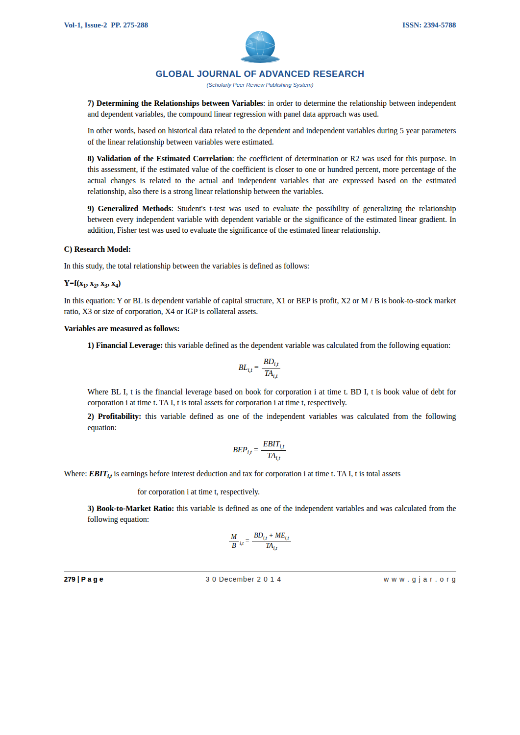Vol-1, Issue-2 PP. 275-288
ISSN: 2394-5788
GLOBAL JOURNAL OF ADVANCED RESEARCH
(Scholarly Peer Review Publishing System)
7) Determining the Relationships between Variables: in order to determine the relationship between independent and dependent variables, the compound linear regression with panel data approach was used.
In other words, based on historical data related to the dependent and independent variables during 5 year parameters of the linear relationship between variables were estimated.
8) Validation of the Estimated Correlation: the coefficient of determination or R2 was used for this purpose. In this assessment, if the estimated value of the coefficient is closer to one or hundred percent, more percentage of the actual changes is related to the actual and independent variables that are expressed based on the estimated relationship, also there is a strong linear relationship between the variables.
9) Generalized Methods: Student's t-test was used to evaluate the possibility of generalizing the relationship between every independent variable with dependent variable or the significance of the estimated linear gradient. In addition, Fisher test was used to evaluate the significance of the estimated linear relationship.
C) Research Model:
In this study, the total relationship between the variables is defined as follows:
Y=f(x1, x2, x3, x4)
In this equation: Y or BL is dependent variable of capital structure, X1 or BEP is profit, X2 or M / B is book-to-stock market ratio, X3 or size of corporation, X4 or IGP is collateral assets.
Variables are measured as follows:
1) Financial Leverage: this variable defined as the dependent variable was calculated from the following equation:
BLi,t = BDi,t TAi,t
Where BL I, t is the financial leverage based on book for corporation i at time t. BD I, t is book value of debt for corporation i at time t. TA I, t is total assets for corporation i at time t, respectively.
2) Profitability: this variable defined as one of the independent variables was calculated from the following equation:
BEPi,t = EBITi,t TAi,t
Where: EBITi,t is earnings before interest deduction and tax for corporation i at time t. TA I, t is total assets
for corporation i at time t, respectively.
3) Book-to-Market Ratio: this variable is defined as one of the independent variables and was calculated from the following equation:
M B i,t = BDi,t + MEi,t TAi,t
279 | P a g e
3 0 December 2 0 1 4
w w w . g j a r . o r g